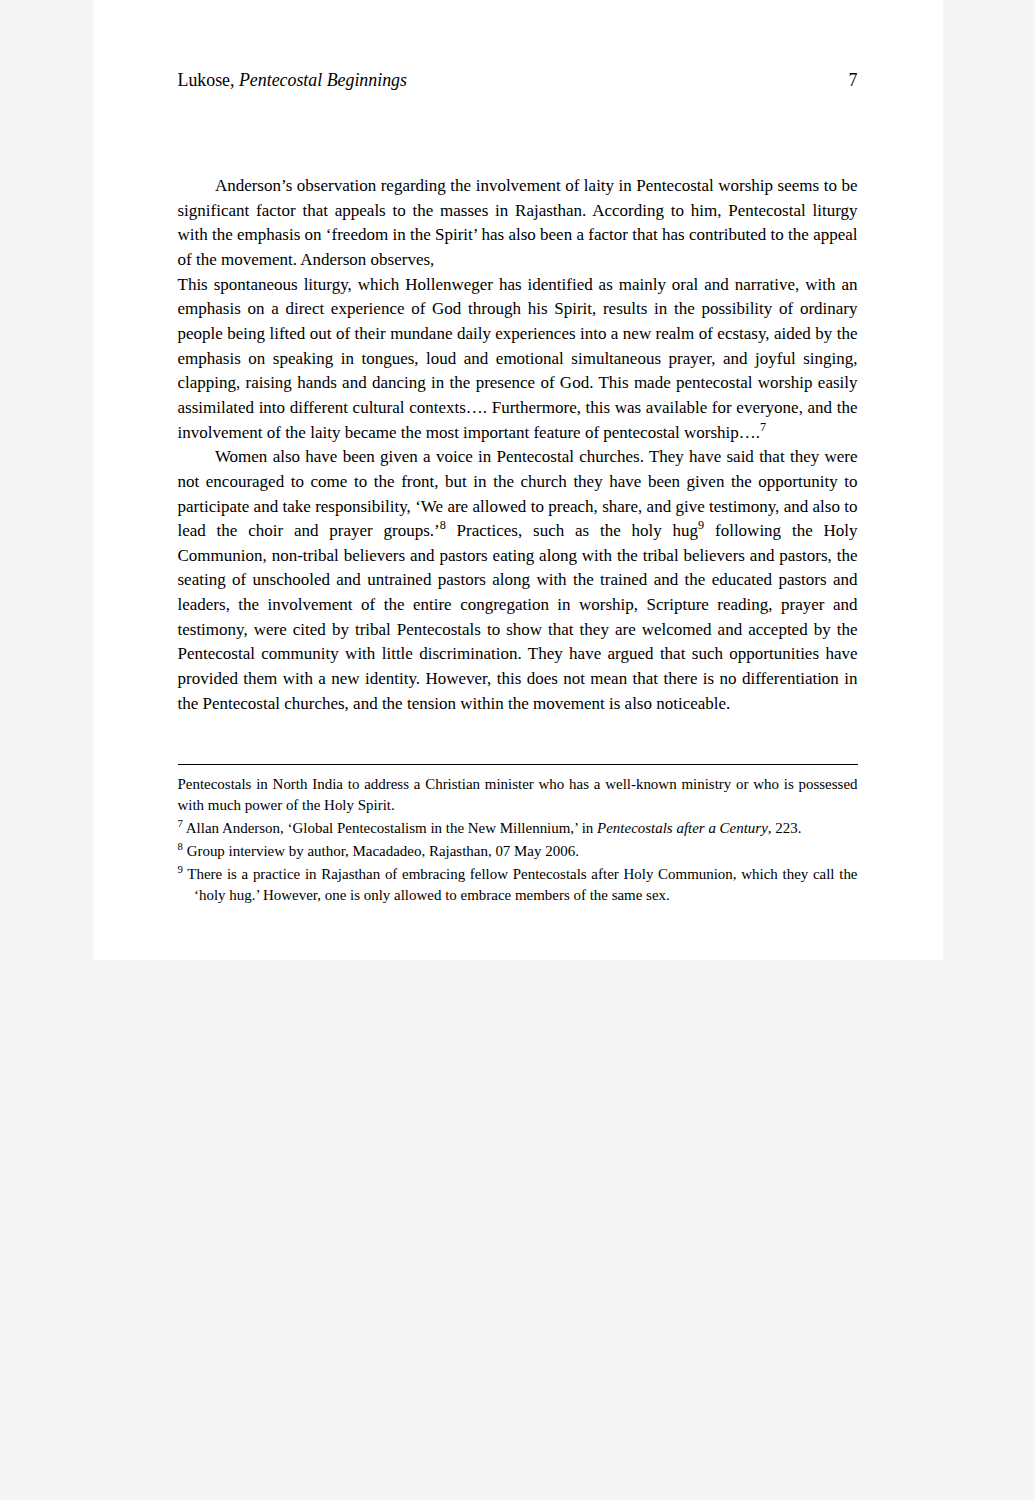Lukose, Pentecostal Beginnings 7
Anderson’s observation regarding the involvement of laity in Pentecostal worship seems to be significant factor that appeals to the masses in Rajasthan. According to him, Pentecostal liturgy with the emphasis on ‘freedom in the Spirit’ has also been a factor that has contributed to the appeal of the movement. Anderson observes,
This spontaneous liturgy, which Hollenweger has identified as mainly oral and narrative, with an emphasis on a direct experience of God through his Spirit, results in the possibility of ordinary people being lifted out of their mundane daily experiences into a new realm of ecstasy, aided by the emphasis on speaking in tongues, loud and emotional simultaneous prayer, and joyful singing, clapping, raising hands and dancing in the presence of God. This made pentecostal worship easily assimilated into different cultural contexts…. Furthermore, this was available for everyone, and the involvement of the laity became the most important feature of pentecostal worship….7
Women also have been given a voice in Pentecostal churches. They have said that they were not encouraged to come to the front, but in the church they have been given the opportunity to participate and take responsibility, ‘We are allowed to preach, share, and give testimony, and also to lead the choir and prayer groups.’8 Practices, such as the holy hug9 following the Holy Communion, non-tribal believers and pastors eating along with the tribal believers and pastors, the seating of unschooled and untrained pastors along with the trained and the educated pastors and leaders, the involvement of the entire congregation in worship, Scripture reading, prayer and testimony, were cited by tribal Pentecostals to show that they are welcomed and accepted by the Pentecostal community with little discrimination. They have argued that such opportunities have provided them with a new identity. However, this does not mean that there is no differentiation in the Pentecostal churches, and the tension within the movement is also noticeable.
Pentecostals in North India to address a Christian minister who has a well-known ministry or who is possessed with much power of the Holy Spirit.
7 Allan Anderson, ‘Global Pentecostalism in the New Millennium,’ in Pentecostals after a Century, 223.
8 Group interview by author, Macadadeo, Rajasthan, 07 May 2006.
9 There is a practice in Rajasthan of embracing fellow Pentecostals after Holy Communion, which they call the ‘holy hug.’ However, one is only allowed to embrace members of the same sex.